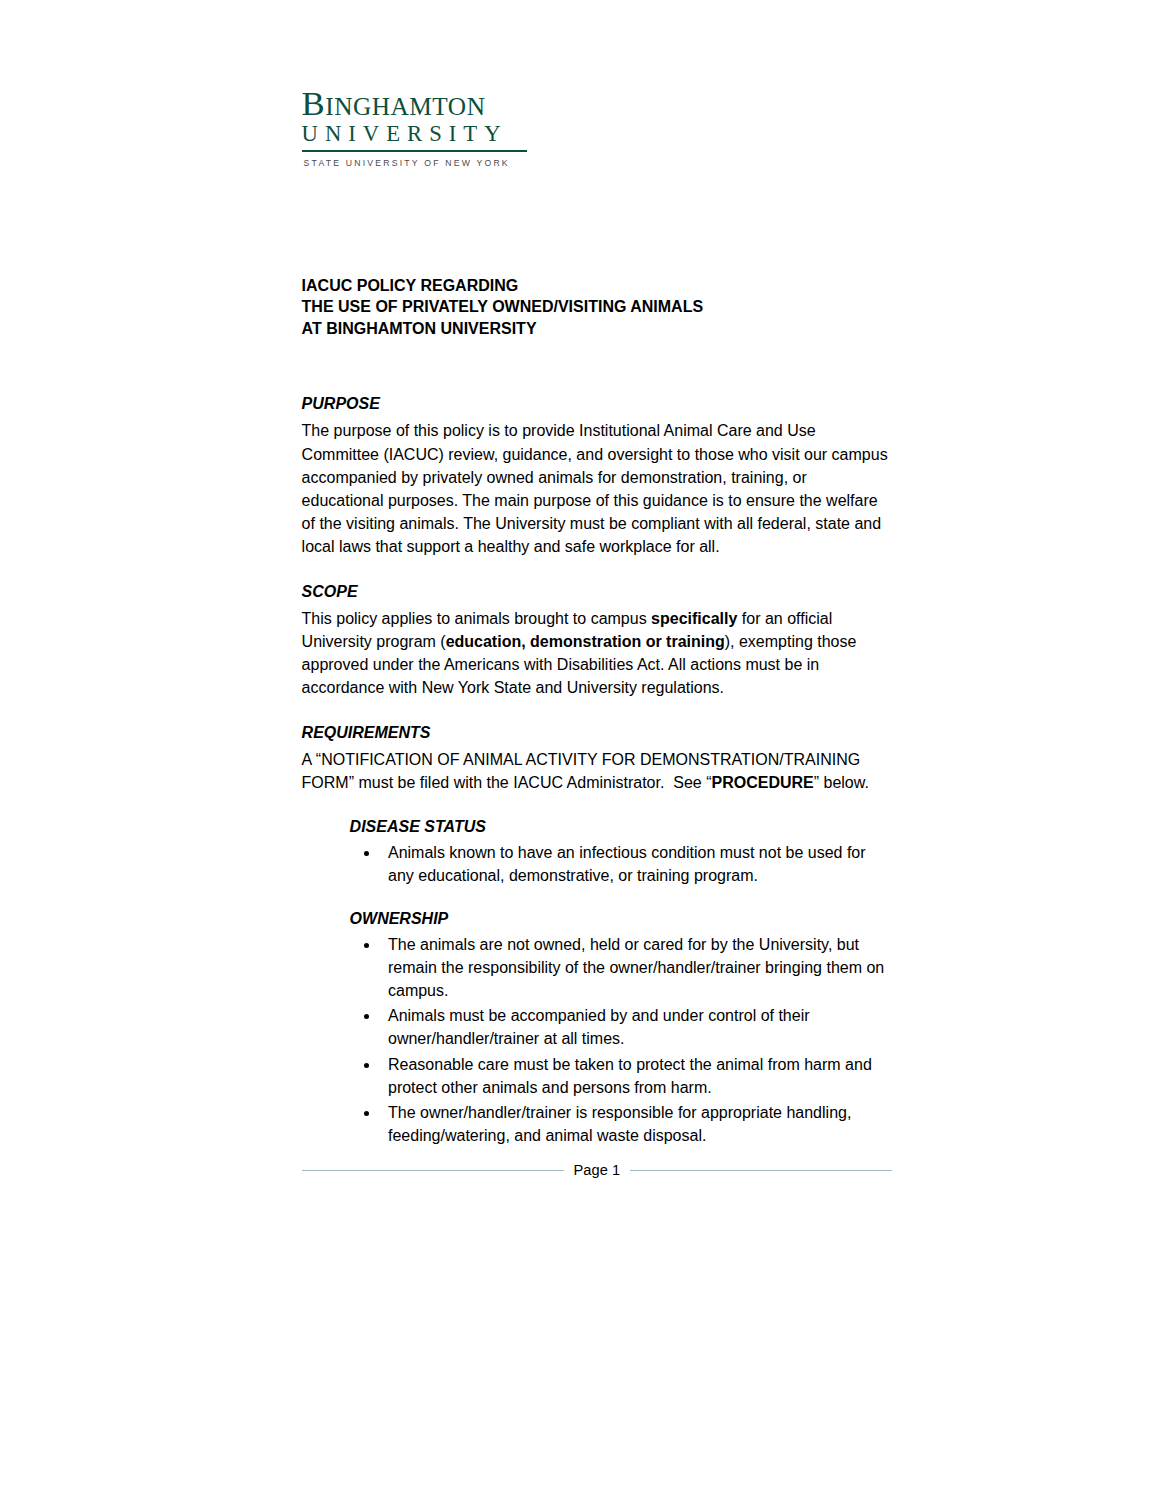BINGHAMTON
UNIVERSITY
STATE UNIVERSITY OF NEW YORK
IACUC Policy Regarding
The Use of Privately Owned/Visiting Animals
At Binghamton University
Purpose
The purpose of this policy is to provide Institutional Animal Care and Use Committee (IACUC) review, guidance, and oversight to those who visit our campus accompanied by privately owned animals for demonstration, training, or educational purposes. The main purpose of this guidance is to ensure the welfare of the visiting animals. The University must be compliant with all federal, state and local laws that support a healthy and safe workplace for all.
Scope
This policy applies to animals brought to campus specifically for an official University program (education, demonstration or training), exempting those approved under the Americans with Disabilities Act. All actions must be in accordance with New York State and University regulations.
Requirements
A “NOTIFICATION OF ANIMAL ACTIVITY FOR DEMONSTRATION/TRAINING FORM” must be filed with the IACUC Administrator. See “PROCEDURE” below.
Disease Status
Animals known to have an infectious condition must not be used for any educational, demonstrative, or training program.
Ownership
The animals are not owned, held or cared for by the University, but remain the responsibility of the owner/handler/trainer bringing them on campus.
Animals must be accompanied by and under control of their owner/handler/trainer at all times.
Reasonable care must be taken to protect the animal from harm and protect other animals and persons from harm.
The owner/handler/trainer is responsible for appropriate handling, feeding/watering, and animal waste disposal.
Page 1